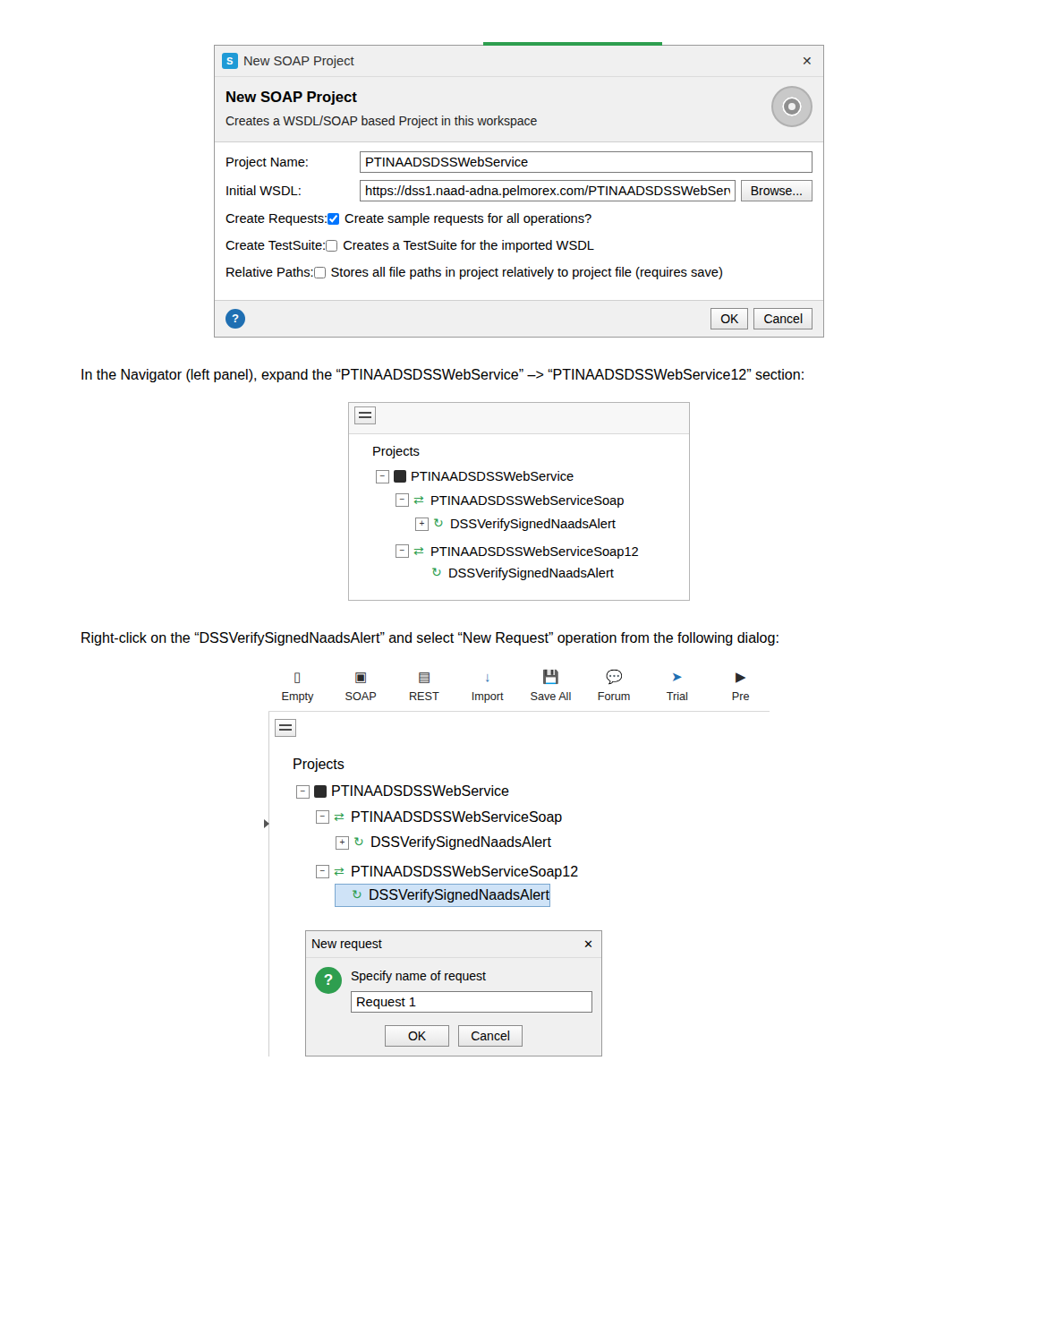New SOAP Project ✕
New SOAP Project
Creates a WSDL/SOAP based Project in this workspace
Project Name:
Initial WSDL:
Browse...
Create Requests:
Create sample requests for all operations?
Create TestSuite:
Creates a TestSuite for the imported WSDL
Relative Paths:
Stores all file paths in project relatively to project file (requires save)
? OK Cancel
In the Navigator (left panel), expand the “PTINAADSDSSWebService” –> “PTINAADSDSSWebService12” section:
Projects
− PTINAADSDSSWebService
− PTINAADSDSSWebServiceSoap
+ DSSVerifySignedNaadsAlert
− PTINAADSDSSWebServiceSoap12
DSSVerifySignedNaadsAlert
Right-click on the “DSSVerifySignedNaadsAlert” and select “New Request” operation from the following dialog:
▯Empty
▣SOAP
▤REST
↓Import
💾Save All
💬Forum
➤Trial
▶Pre
Projects
− PTINAADSDSSWebService
− PTINAADSDSSWebServiceSoap
+ DSSVerifySignedNaadsAlert
− PTINAADSDSSWebServiceSoap12
DSSVerifySignedNaadsAlert
New request ✕
?
Specify name of request
OK Cancel